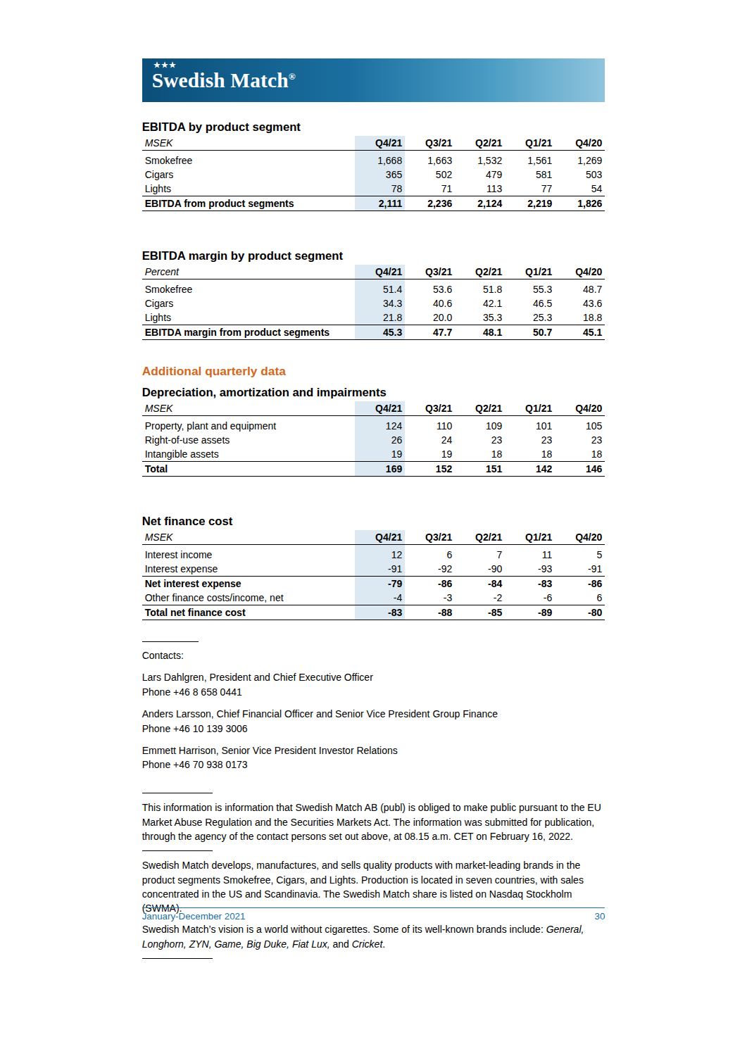★★★Swedish Match®
EBITDA by product segment
| MSEK | Q4/21 | Q3/21 | Q2/21 | Q1/21 | Q4/20 |
| --- | --- | --- | --- | --- | --- |
| Smokefree | 1,668 | 1,663 | 1,532 | 1,561 | 1,269 |
| Cigars | 365 | 502 | 479 | 581 | 503 |
| Lights | 78 | 71 | 113 | 77 | 54 |
| EBITDA from product segments | 2,111 | 2,236 | 2,124 | 2,219 | 1,826 |
EBITDA margin by product segment
| Percent | Q4/21 | Q3/21 | Q2/21 | Q1/21 | Q4/20 |
| --- | --- | --- | --- | --- | --- |
| Smokefree | 51.4 | 53.6 | 51.8 | 55.3 | 48.7 |
| Cigars | 34.3 | 40.6 | 42.1 | 46.5 | 43.6 |
| Lights | 21.8 | 20.0 | 35.3 | 25.3 | 18.8 |
| EBITDA margin from product segments | 45.3 | 47.7 | 48.1 | 50.7 | 45.1 |
Additional quarterly data
Depreciation, amortization and impairments
| MSEK | Q4/21 | Q3/21 | Q2/21 | Q1/21 | Q4/20 |
| --- | --- | --- | --- | --- | --- |
| Property, plant and equipment | 124 | 110 | 109 | 101 | 105 |
| Right-of-use assets | 26 | 24 | 23 | 23 | 23 |
| Intangible assets | 19 | 19 | 18 | 18 | 18 |
| Total | 169 | 152 | 151 | 142 | 146 |
Net finance cost
| MSEK | Q4/21 | Q3/21 | Q2/21 | Q1/21 | Q4/20 |
| --- | --- | --- | --- | --- | --- |
| Interest income | 12 | 6 | 7 | 11 | 5 |
| Interest expense | -91 | -92 | -90 | -93 | -91 |
| Net interest expense | -79 | -86 | -84 | -83 | -86 |
| Other finance costs/income, net | -4 | -3 | -2 | -6 | 6 |
| Total net finance cost | -83 | -88 | -85 | -89 | -80 |
Contacts:
Lars Dahlgren, President and Chief Executive Officer
Phone +46 8 658 0441
Anders Larsson, Chief Financial Officer and Senior Vice President Group Finance
Phone +46 10 139 3006
Emmett Harrison, Senior Vice President Investor Relations
Phone +46 70 938 0173
This information is information that Swedish Match AB (publ) is obliged to make public pursuant to the EU Market Abuse Regulation and the Securities Markets Act. The information was submitted for publication, through the agency of the contact persons set out above, at 08.15 a.m. CET on February 16, 2022.
Swedish Match develops, manufactures, and sells quality products with market-leading brands in the product segments Smokefree, Cigars, and Lights. Production is located in seven countries, with sales concentrated in the US and Scandinavia. The Swedish Match share is listed on Nasdaq Stockholm (SWMA).
Swedish Match’s vision is a world without cigarettes. Some of its well-known brands include: General, Longhorn, ZYN, Game, Big Duke, Fiat Lux, and Cricket.
January-December 2021 30